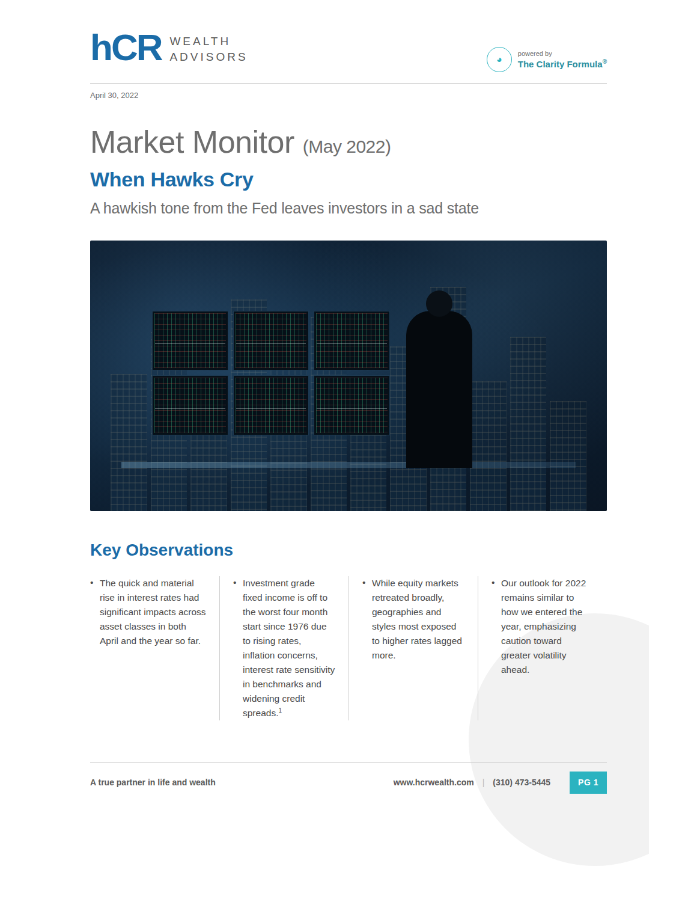hCR
WEALTH
ADVISORS
◕
powered by The Clarity Formula®
April 30, 2022
Market Monitor (May 2022)
When Hawks Cry
A hawkish tone from the Fed leaves investors in a sad state
Key Observations
The quick and material rise in interest rates had significant impacts across asset classes in both April and the year so far.
Investment grade fixed income is off to the worst four month start since 1976 due to rising rates, inflation concerns, interest rate sensitivity in benchmarks and widening credit spreads.1
While equity markets retreated broadly, geographies and styles most exposed to higher rates lagged more.
Our outlook for 2022 remains similar to how we entered the year, emphasizing caution toward greater volatility ahead.
A true partner in life and wealth
www.hcrwealth.com | (310) 473-5445 PG 1